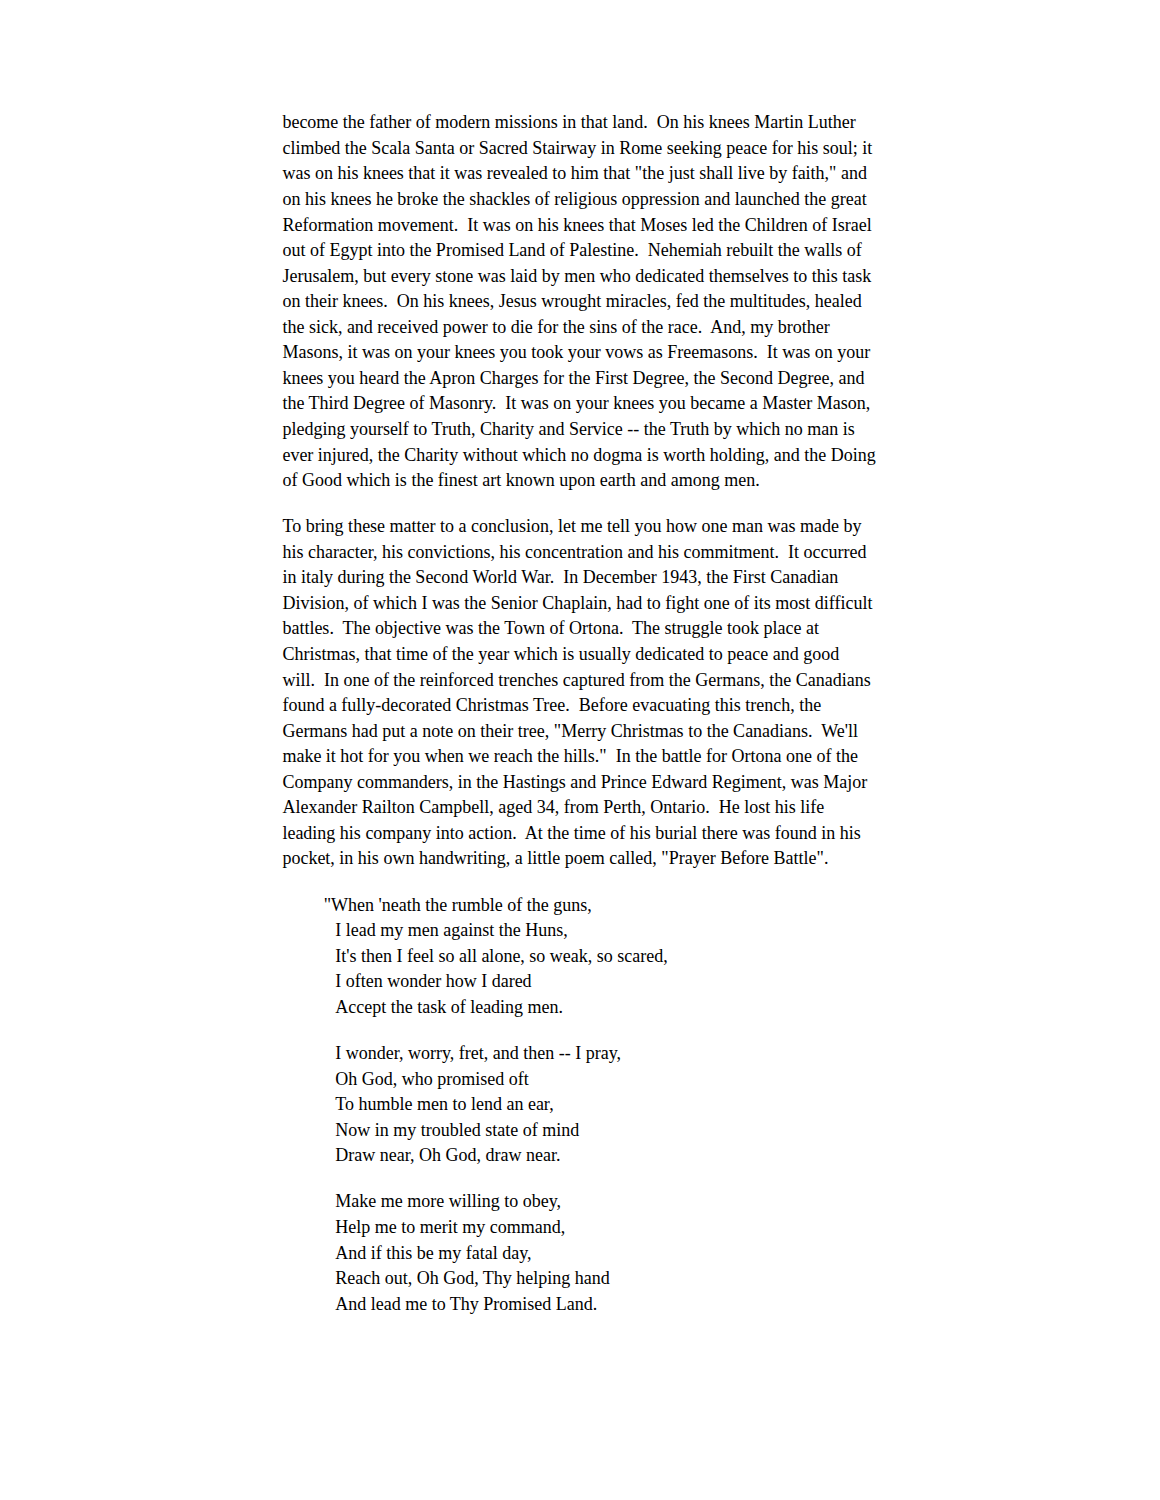become the father of modern missions in that land. On his knees Martin Luther climbed the Scala Santa or Sacred Stairway in Rome seeking peace for his soul; it was on his knees that it was revealed to him that "the just shall live by faith," and on his knees he broke the shackles of religious oppression and launched the great Reformation movement. It was on his knees that Moses led the Children of Israel out of Egypt into the Promised Land of Palestine. Nehemiah rebuilt the walls of Jerusalem, but every stone was laid by men who dedicated themselves to this task on their knees. On his knees, Jesus wrought miracles, fed the multitudes, healed the sick, and received power to die for the sins of the race. And, my brother Masons, it was on your knees you took your vows as Freemasons. It was on your knees you heard the Apron Charges for the First Degree, the Second Degree, and the Third Degree of Masonry. It was on your knees you became a Master Mason, pledging yourself to Truth, Charity and Service -- the Truth by which no man is ever injured, the Charity without which no dogma is worth holding, and the Doing of Good which is the finest art known upon earth and among men.
To bring these matter to a conclusion, let me tell you how one man was made by his character, his convictions, his concentration and his commitment. It occurred in italy during the Second World War. In December 1943, the First Canadian Division, of which I was the Senior Chaplain, had to fight one of its most difficult battles. The objective was the Town of Ortona. The struggle took place at Christmas, that time of the year which is usually dedicated to peace and good will. In one of the reinforced trenches captured from the Germans, the Canadians found a fully-decorated Christmas Tree. Before evacuating this trench, the Germans had put a note on their tree, "Merry Christmas to the Canadians. We'll make it hot for you when we reach the hills." In the battle for Ortona one of the Company commanders, in the Hastings and Prince Edward Regiment, was Major Alexander Railton Campbell, aged 34, from Perth, Ontario. He lost his life leading his company into action. At the time of his burial there was found in his pocket, in his own handwriting, a little poem called, "Prayer Before Battle".
"When 'neath the rumble of the guns,
I lead my men against the Huns,
It's then I feel so all alone, so weak, so scared,
I often wonder how I dared
Accept the task of leading men.
I wonder, worry, fret, and then -- I pray,
Oh God, who promised oft
To humble men to lend an ear,
Now in my troubled state of mind
Draw near, Oh God, draw near.
Make me more willing to obey,
Help me to merit my command,
And if this be my fatal day,
Reach out, Oh God, Thy helping hand
And lead me to Thy Promised Land.